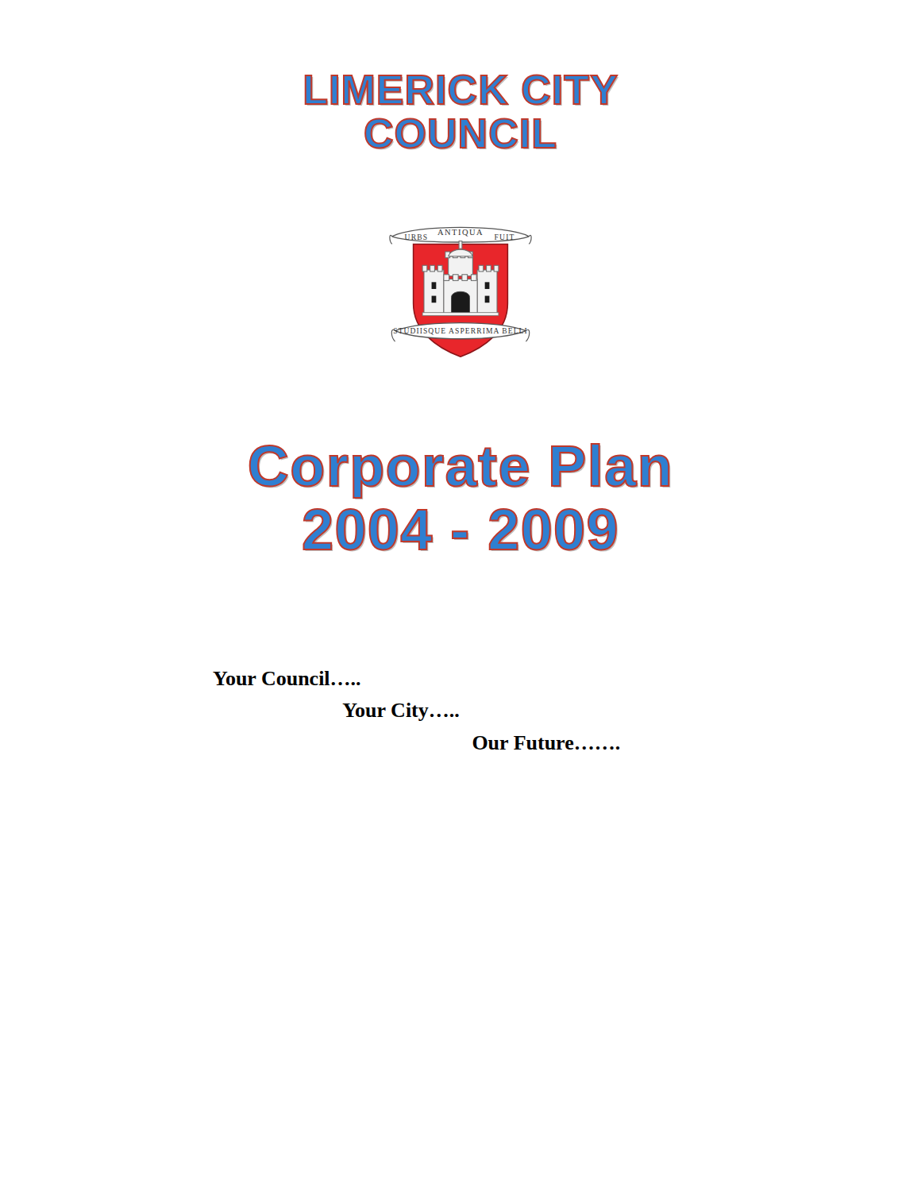Limerick City Council
ANTIQUA URBS FUIT STUDIISQUE ASPERRIMA BELLI
Corporate Plan
2004 - 2009
Your Council…..
Your City…..
Our Future…….